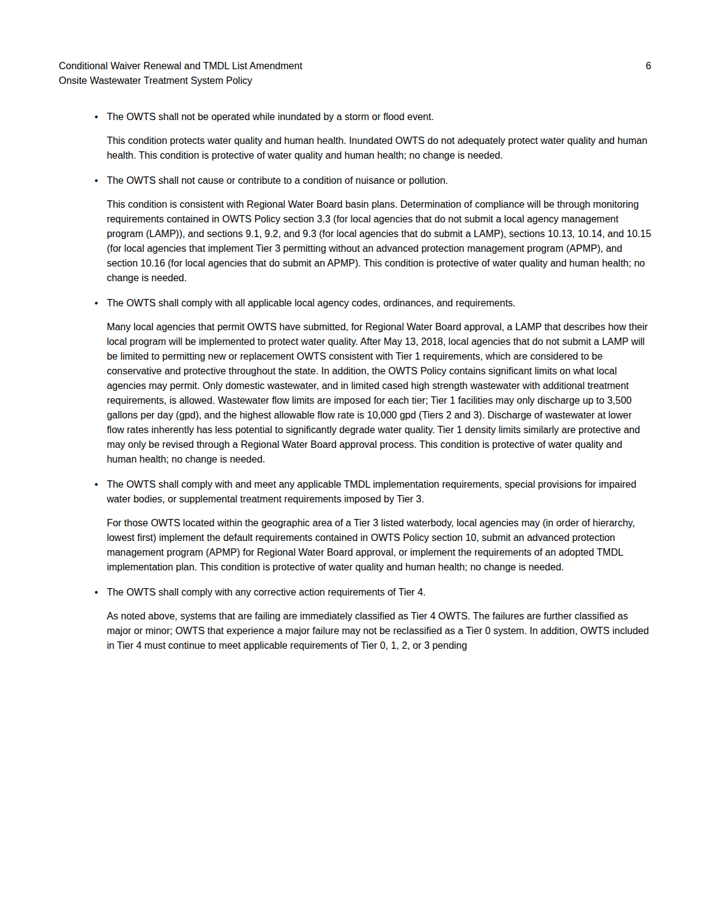Conditional Waiver Renewal and TMDL List Amendment
Onsite Wastewater Treatment System Policy
6
The OWTS shall not be operated while inundated by a storm or flood event.
This condition protects water quality and human health. Inundated OWTS do not adequately protect water quality and human health. This condition is protective of water quality and human health; no change is needed.
The OWTS shall not cause or contribute to a condition of nuisance or pollution.
This condition is consistent with Regional Water Board basin plans. Determination of compliance will be through monitoring requirements contained in OWTS Policy section 3.3 (for local agencies that do not submit a local agency management program (LAMP)), and sections 9.1, 9.2, and 9.3 (for local agencies that do submit a LAMP), sections 10.13, 10.14, and 10.15 (for local agencies that implement Tier 3 permitting without an advanced protection management program (APMP), and section 10.16 (for local agencies that do submit an APMP). This condition is protective of water quality and human health; no change is needed.
The OWTS shall comply with all applicable local agency codes, ordinances, and requirements.
Many local agencies that permit OWTS have submitted, for Regional Water Board approval, a LAMP that describes how their local program will be implemented to protect water quality. After May 13, 2018, local agencies that do not submit a LAMP will be limited to permitting new or replacement OWTS consistent with Tier 1 requirements, which are considered to be conservative and protective throughout the state. In addition, the OWTS Policy contains significant limits on what local agencies may permit. Only domestic wastewater, and in limited cased high strength wastewater with additional treatment requirements, is allowed. Wastewater flow limits are imposed for each tier; Tier 1 facilities may only discharge up to 3,500 gallons per day (gpd), and the highest allowable flow rate is 10,000 gpd (Tiers 2 and 3). Discharge of wastewater at lower flow rates inherently has less potential to significantly degrade water quality. Tier 1 density limits similarly are protective and may only be revised through a Regional Water Board approval process. This condition is protective of water quality and human health; no change is needed.
The OWTS shall comply with and meet any applicable TMDL implementation requirements, special provisions for impaired water bodies, or supplemental treatment requirements imposed by Tier 3.
For those OWTS located within the geographic area of a Tier 3 listed waterbody, local agencies may (in order of hierarchy, lowest first) implement the default requirements contained in OWTS Policy section 10, submit an advanced protection management program (APMP) for Regional Water Board approval, or implement the requirements of an adopted TMDL implementation plan. This condition is protective of water quality and human health; no change is needed.
The OWTS shall comply with any corrective action requirements of Tier 4.
As noted above, systems that are failing are immediately classified as Tier 4 OWTS. The failures are further classified as major or minor; OWTS that experience a major failure may not be reclassified as a Tier 0 system. In addition, OWTS included in Tier 4 must continue to meet applicable requirements of Tier 0, 1, 2, or 3 pending